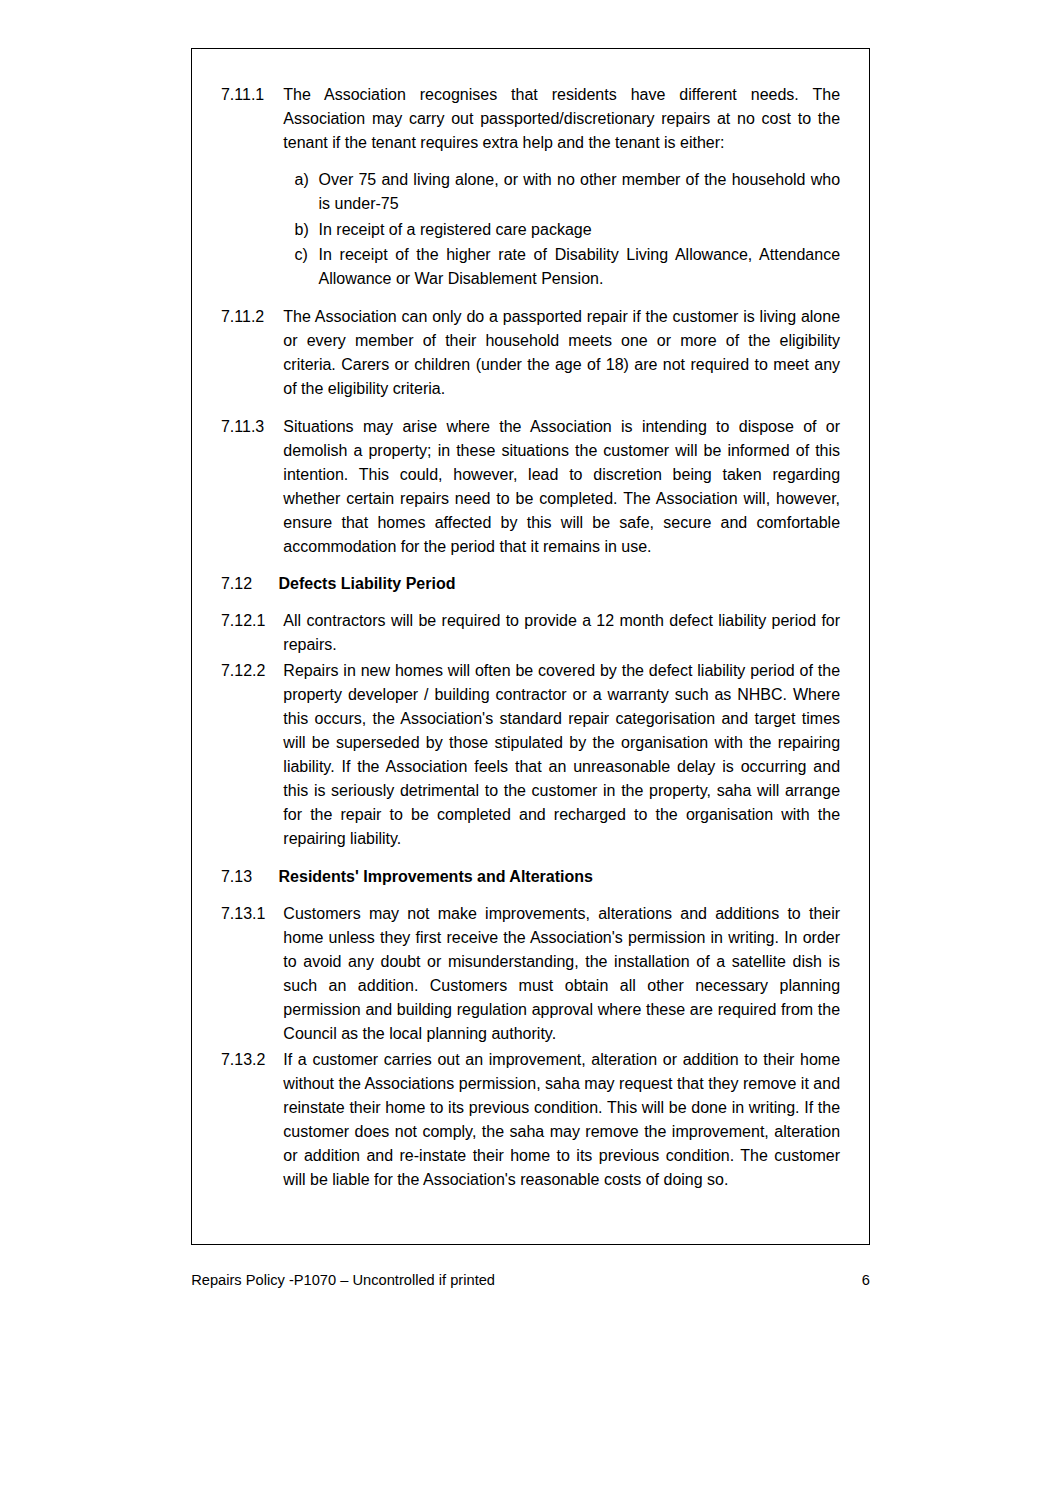7.11.1 The Association recognises that residents have different needs. The Association may carry out passported/discretionary repairs at no cost to the tenant if the tenant requires extra help and the tenant is either:
a) Over 75 and living alone, or with no other member of the household who is under-75
b) In receipt of a registered care package
c) In receipt of the higher rate of Disability Living Allowance, Attendance Allowance or War Disablement Pension.
7.11.2 The Association can only do a passported repair if the customer is living alone or every member of their household meets one or more of the eligibility criteria. Carers or children (under the age of 18) are not required to meet any of the eligibility criteria.
7.11.3 Situations may arise where the Association is intending to dispose of or demolish a property; in these situations the customer will be informed of this intention. This could, however, lead to discretion being taken regarding whether certain repairs need to be completed. The Association will, however, ensure that homes affected by this will be safe, secure and comfortable accommodation for the period that it remains in use.
7.12 Defects Liability Period
7.12.1 All contractors will be required to provide a 12 month defect liability period for repairs.
7.12.2 Repairs in new homes will often be covered by the defect liability period of the property developer / building contractor or a warranty such as NHBC. Where this occurs, the Association's standard repair categorisation and target times will be superseded by those stipulated by the organisation with the repairing liability. If the Association feels that an unreasonable delay is occurring and this is seriously detrimental to the customer in the property, saha will arrange for the repair to be completed and recharged to the organisation with the repairing liability.
7.13 Residents' Improvements and Alterations
7.13.1 Customers may not make improvements, alterations and additions to their home unless they first receive the Association's permission in writing. In order to avoid any doubt or misunderstanding, the installation of a satellite dish is such an addition. Customers must obtain all other necessary planning permission and building regulation approval where these are required from the Council as the local planning authority.
7.13.2 If a customer carries out an improvement, alteration or addition to their home without the Associations permission, saha may request that they remove it and reinstate their home to its previous condition. This will be done in writing. If the customer does not comply, the saha may remove the improvement, alteration or addition and re-instate their home to its previous condition. The customer will be liable for the Association's reasonable costs of doing so.
Repairs Policy -P1070 – Uncontrolled if printed 6